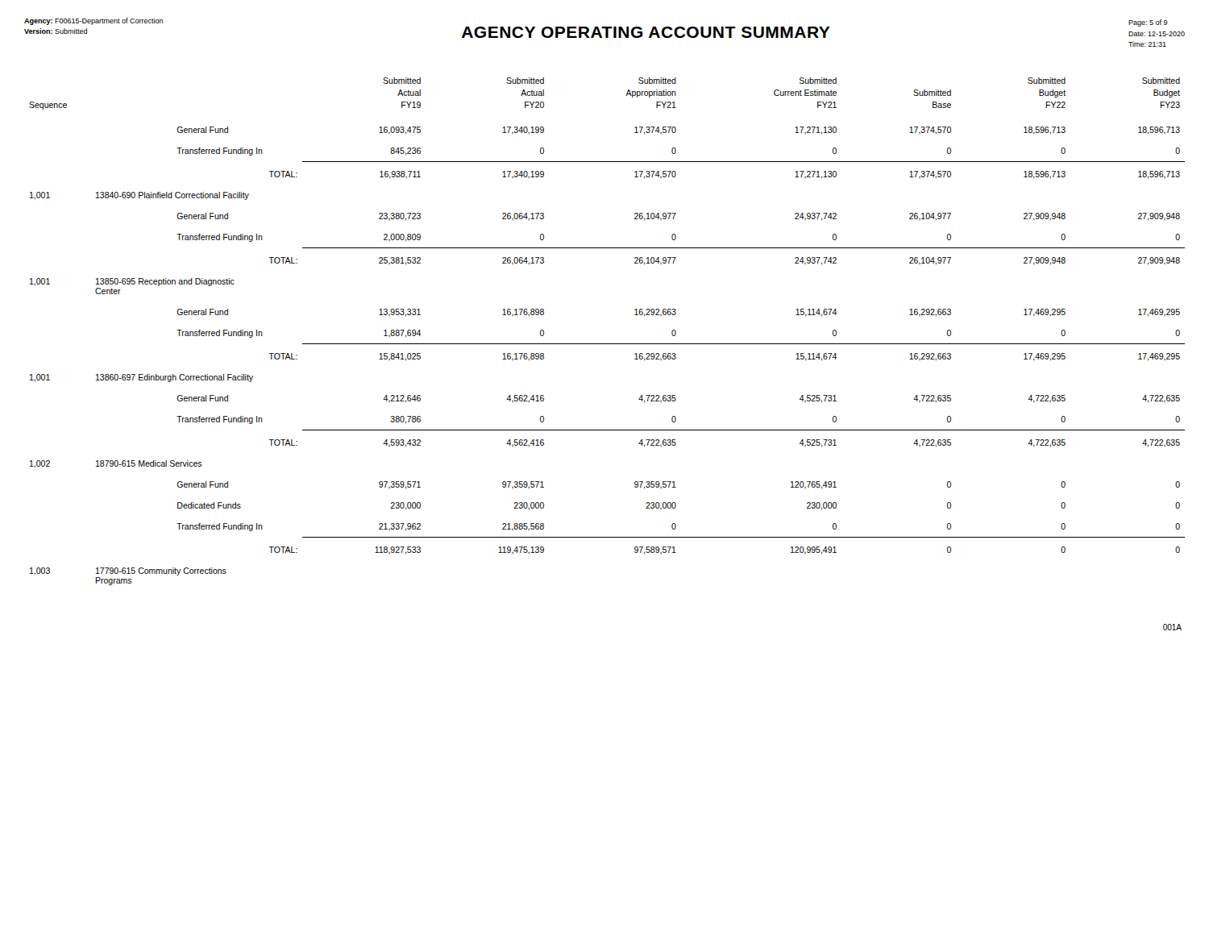Agency: F00615-Department of Correction
Version: Submitted
AGENCY OPERATING ACCOUNT SUMMARY
Page: 5 of 9
Date: 12-15-2020
Time: 21:31
| Sequence | | | Submitted Actual FY19 | Submitted Actual FY20 | Submitted Appropriation FY21 | Submitted Current Estimate FY21 | Submitted Base | Submitted Budget FY22 | Submitted Budget FY23 |
| --- | --- | --- | --- | --- | --- | --- | --- | --- | --- |
| | | General Fund | 16,093,475 | 17,340,199 | 17,374,570 | 17,271,130 | 17,374,570 | 18,596,713 | 18,596,713 |
| | | Transferred Funding In | 845,236 | 0 | 0 | 0 | 0 | 0 | 0 |
| | | TOTAL: | 16,938,711 | 17,340,199 | 17,374,570 | 17,271,130 | 17,374,570 | 18,596,713 | 18,596,713 |
| 1,001 | 13840-690 Plainfield Correctional Facility | | | | | | | |
| | | General Fund | 23,380,723 | 26,064,173 | 26,104,977 | 24,937,742 | 26,104,977 | 27,909,948 | 27,909,948 |
| | | Transferred Funding In | 2,000,809 | 0 | 0 | 0 | 0 | 0 | 0 |
| | | TOTAL: | 25,381,532 | 26,064,173 | 26,104,977 | 24,937,742 | 26,104,977 | 27,909,948 | 27,909,948 |
| 1,001 | 13850-695 Reception and Diagnostic Center | | | | | | | |
| | | General Fund | 13,953,331 | 16,176,898 | 16,292,663 | 15,114,674 | 16,292,663 | 17,469,295 | 17,469,295 |
| | | Transferred Funding In | 1,887,694 | 0 | 0 | 0 | 0 | 0 | 0 |
| | | TOTAL: | 15,841,025 | 16,176,898 | 16,292,663 | 15,114,674 | 16,292,663 | 17,469,295 | 17,469,295 |
| 1,001 | 13860-697 Edinburgh Correctional Facility | | | | | | | |
| | | General Fund | 4,212,646 | 4,562,416 | 4,722,635 | 4,525,731 | 4,722,635 | 4,722,635 | 4,722,635 |
| | | Transferred Funding In | 380,786 | 0 | 0 | 0 | 0 | 0 | 0 |
| | | TOTAL: | 4,593,432 | 4,562,416 | 4,722,635 | 4,525,731 | 4,722,635 | 4,722,635 | 4,722,635 |
| 1,002 | 18790-615 Medical Services | | | | | | | |
| | | General Fund | 97,359,571 | 97,359,571 | 97,359,571 | 120,765,491 | 0 | 0 | 0 |
| | | Dedicated Funds | 230,000 | 230,000 | 230,000 | 230,000 | 0 | 0 | 0 |
| | | Transferred Funding In | 21,337,962 | 21,885,568 | 0 | 0 | 0 | 0 | 0 |
| | | TOTAL: | 118,927,533 | 119,475,139 | 97,589,571 | 120,995,491 | 0 | 0 | 0 |
| 1,003 | 17790-615 Community Corrections Programs | | | | | | | |
001A